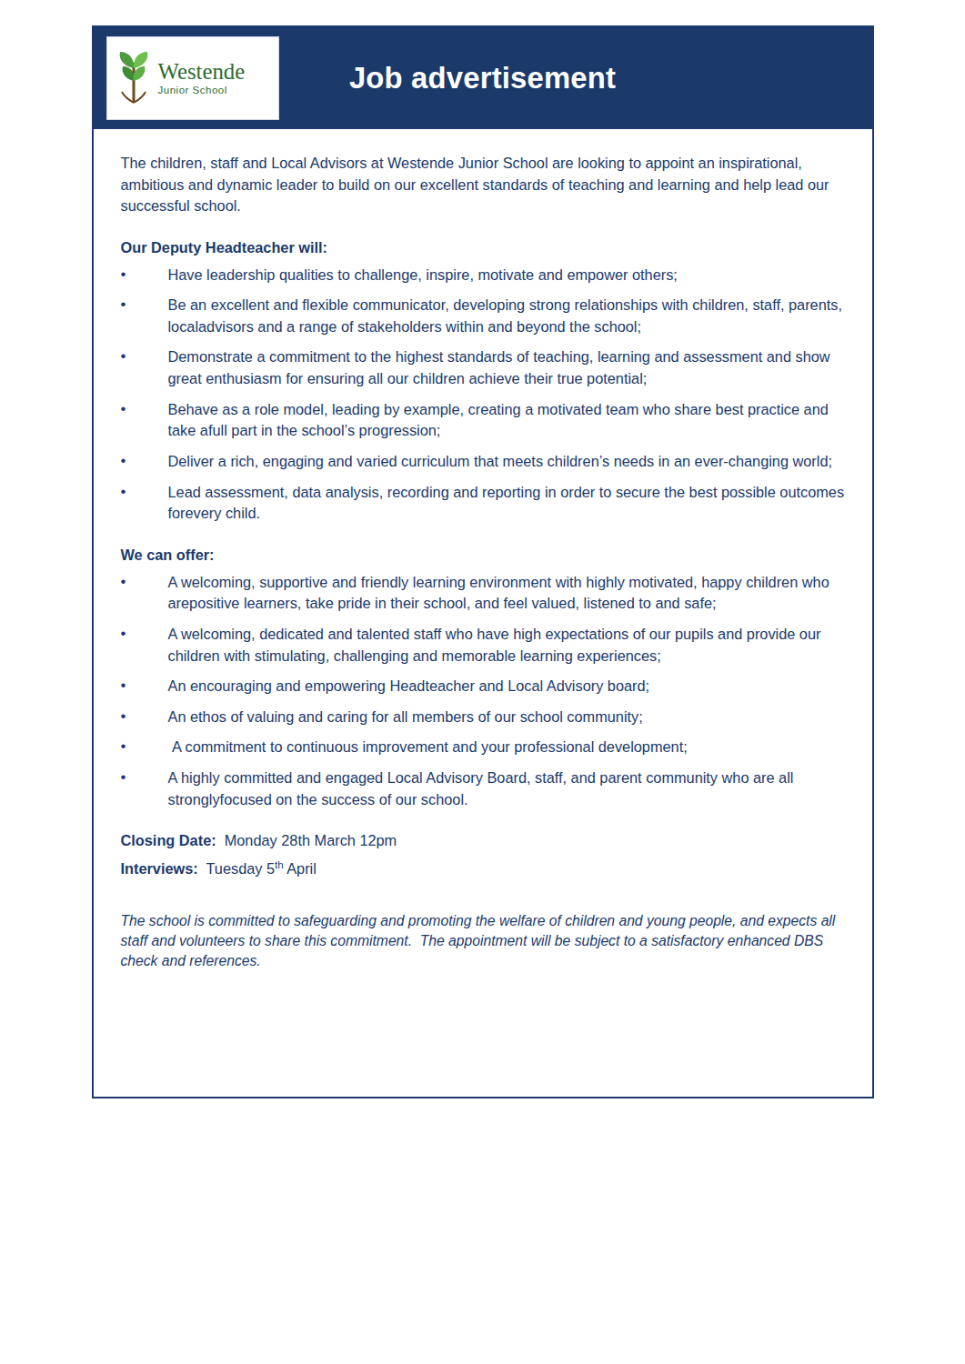Westende Junior School
Job advertisement
The children, staff and Local Advisors at Westende Junior School are looking to appoint an inspirational, ambitious and dynamic leader to build on our excellent standards of teaching and learning and help lead our successful school.
Our Deputy Headteacher will:
Have leadership qualities to challenge, inspire, motivate and empower others;
Be an excellent and flexible communicator, developing strong relationships with children, staff, parents, localadvisors and a range of stakeholders within and beyond the school;
Demonstrate a commitment to the highest standards of teaching, learning and assessment and show great enthusiasm for ensuring all our children achieve their true potential;
Behave as a role model, leading by example, creating a motivated team who share best practice and take afull part in the school’s progression;
Deliver a rich, engaging and varied curriculum that meets children’s needs in an ever-changing world;
Lead assessment, data analysis, recording and reporting in order to secure the best possible outcomes forevery child.
We can offer:
A welcoming, supportive and friendly learning environment with highly motivated, happy children who arepositive learners, take pride in their school, and feel valued, listened to and safe;
A welcoming, dedicated and talented staff who have high expectations of our pupils and provide our children with stimulating, challenging and memorable learning experiences;
An encouraging and empowering Headteacher and Local Advisory board;
An ethos of valuing and caring for all members of our school community;
A commitment to continuous improvement and your professional development;
A highly committed and engaged Local Advisory Board, staff, and parent community who are all stronglyfocused on the success of our school.
Closing Date: Monday 28th March 12pm
Interviews: Tuesday 5th April
The school is committed to safeguarding and promoting the welfare of children and young people, and expects all staff and volunteers to share this commitment. The appointment will be subject to a satisfactory enhanced DBS check and references.